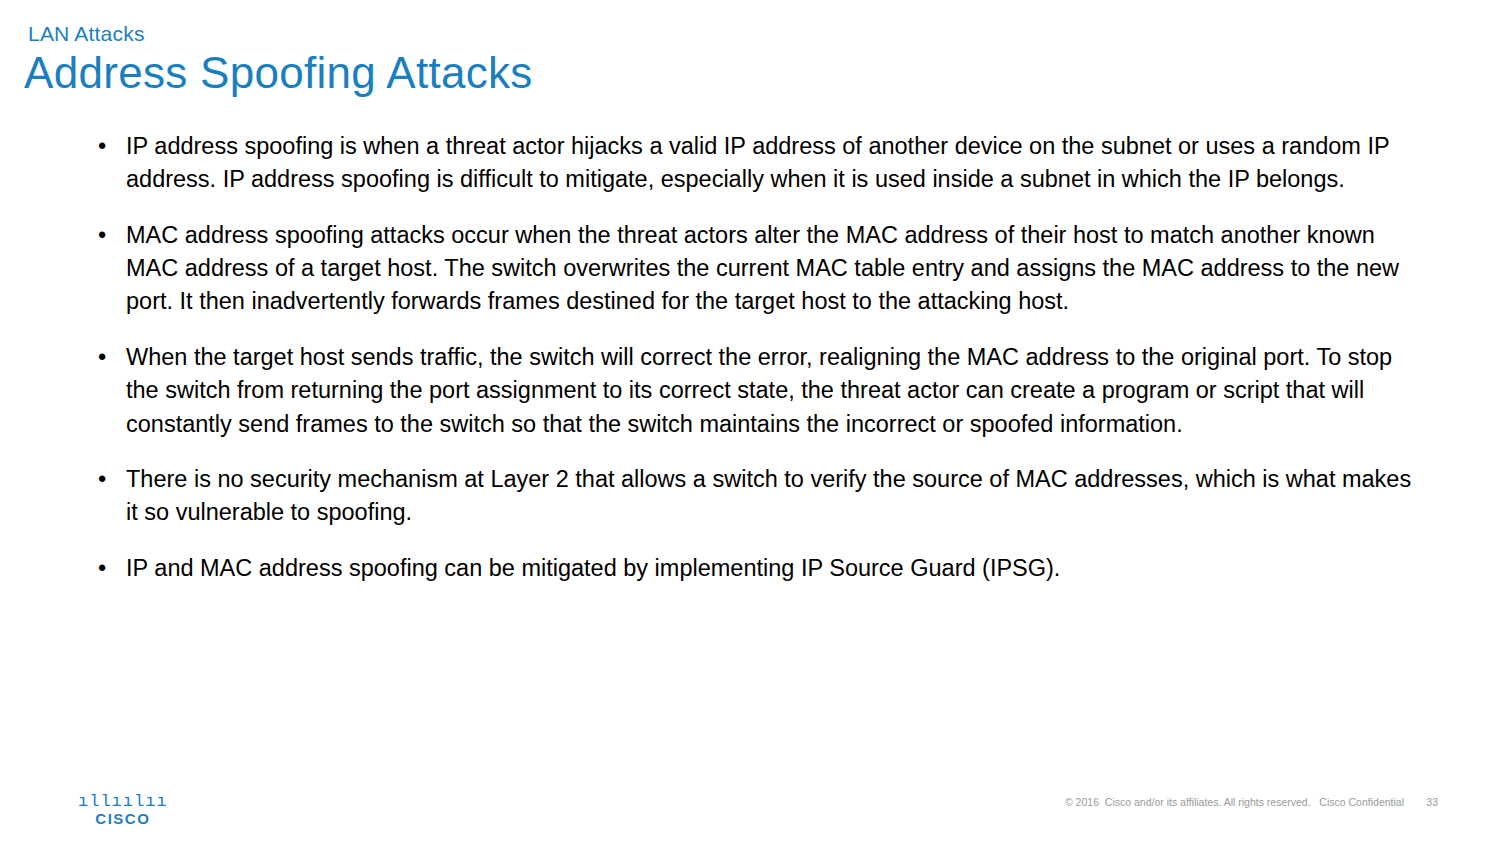LAN Attacks
Address Spoofing Attacks
IP address spoofing is when a threat actor hijacks a valid IP address of another device on the subnet or uses a random IP address. IP address spoofing is difficult to mitigate, especially when it is used inside a subnet in which the IP belongs.
MAC address spoofing attacks occur when the threat actors alter the MAC address of their host to match another known MAC address of a target host. The switch overwrites the current MAC table entry and assigns the MAC address to the new port. It then inadvertently forwards frames destined for the target host to the attacking host.
When the target host sends traffic, the switch will correct the error, realigning the MAC address to the original port. To stop the switch from returning the port assignment to its correct state, the threat actor can create a program or script that will constantly send frames to the switch so that the switch maintains the incorrect or spoofed information.
There is no security mechanism at Layer 2 that allows a switch to verify the source of MAC addresses, which is what makes it so vulnerable to spoofing.
IP and MAC address spoofing can be mitigated by implementing IP Source Guard (IPSG).
ıllıılıı
CISCO
© 2016 Cisco and/or its affiliates. All rights reserved. Cisco Confidential
33